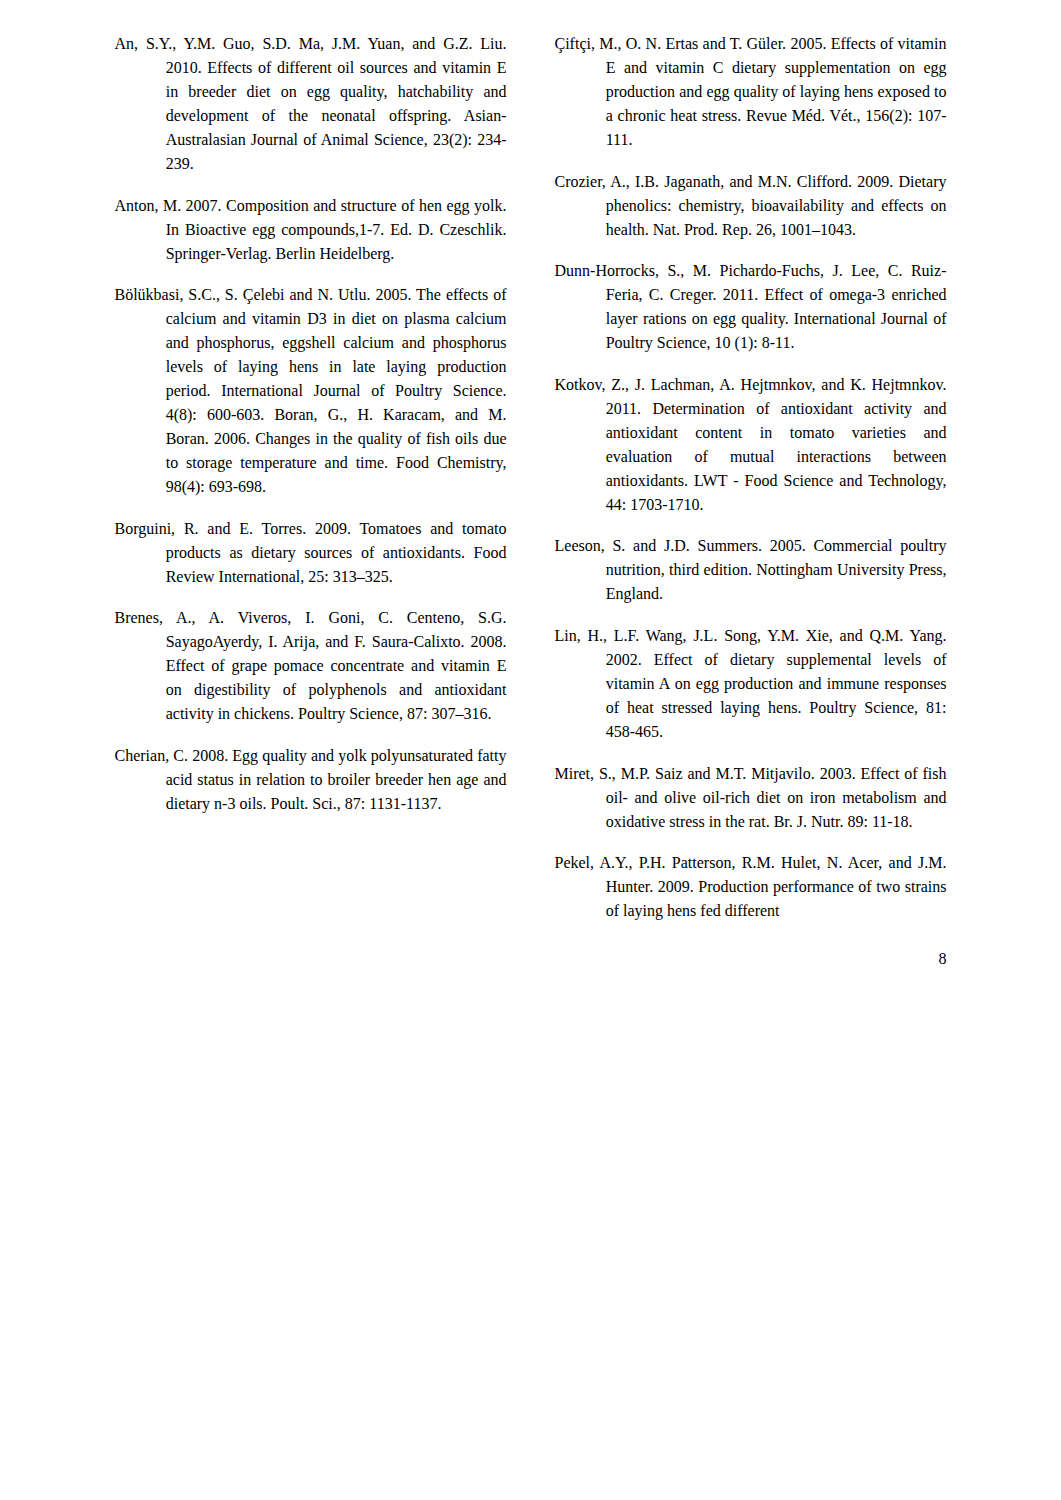An, S.Y., Y.M. Guo, S.D. Ma, J.M. Yuan, and G.Z. Liu. 2010. Effects of different oil sources and vitamin E in breeder diet on egg quality, hatchability and development of the neonatal offspring. Asian-Australasian Journal of Animal Science, 23(2): 234-239.
Anton, M. 2007. Composition and structure of hen egg yolk. In Bioactive egg compounds,1-7. Ed. D. Czeschlik. Springer-Verlag. Berlin Heidelberg.
Bölükbasi, S.C., S. Çelebi and N. Utlu. 2005. The effects of calcium and vitamin D3 in diet on plasma calcium and phosphorus, eggshell calcium and phosphorus levels of laying hens in late laying production period. International Journal of Poultry Science. 4(8): 600-603. Boran, G., H. Karacam, and M. Boran. 2006. Changes in the quality of fish oils due to storage temperature and time. Food Chemistry, 98(4): 693-698.
Borguini, R. and E. Torres. 2009. Tomatoes and tomato products as dietary sources of antioxidants. Food Review International, 25: 313–325.
Brenes, A., A. Viveros, I. Goni, C. Centeno, S.G. SayagoAyerdy, I. Arija, and F. Saura-Calixto. 2008. Effect of grape pomace concentrate and vitamin E on digestibility of polyphenols and antioxidant activity in chickens. Poultry Science, 87: 307–316.
Cherian, C. 2008. Egg quality and yolk polyunsaturated fatty acid status in relation to broiler breeder hen age and dietary n-3 oils. Poult. Sci., 87: 1131-1137.
Çiftçi, M., O. N. Ertas and T. Güler. 2005. Effects of vitamin E and vitamin C dietary supplementation on egg production and egg quality of laying hens exposed to a chronic heat stress. Revue Méd. Vét., 156(2): 107-111.
Crozier, A., I.B. Jaganath, and M.N. Clifford. 2009. Dietary phenolics: chemistry, bioavailability and effects on health. Nat. Prod. Rep. 26, 1001–1043.
Dunn-Horrocks, S., M. Pichardo-Fuchs, J. Lee, C. Ruiz-Feria, C. Creger. 2011. Effect of omega-3 enriched layer rations on egg quality. International Journal of Poultry Science, 10 (1): 8-11.
Kotkov, Z., J. Lachman, A. Hejtmnkov, and K. Hejtmnkov. 2011. Determination of antioxidant activity and antioxidant content in tomato varieties and evaluation of mutual interactions between antioxidants. LWT - Food Science and Technology, 44: 1703-1710.
Leeson, S. and J.D. Summers. 2005. Commercial poultry nutrition, third edition. Nottingham University Press, England.
Lin, H., L.F. Wang, J.L. Song, Y.M. Xie, and Q.M. Yang. 2002. Effect of dietary supplemental levels of vitamin A on egg production and immune responses of heat stressed laying hens. Poultry Science, 81: 458-465.
Miret, S., M.P. Saiz and M.T. Mitjavilo. 2003. Effect of fish oil- and olive oil-rich diet on iron metabolism and oxidative stress in the rat. Br. J. Nutr. 89: 11-18.
Pekel, A.Y., P.H. Patterson, R.M. Hulet, N. Acer, and J.M. Hunter. 2009. Production performance of two strains of laying hens fed different
8